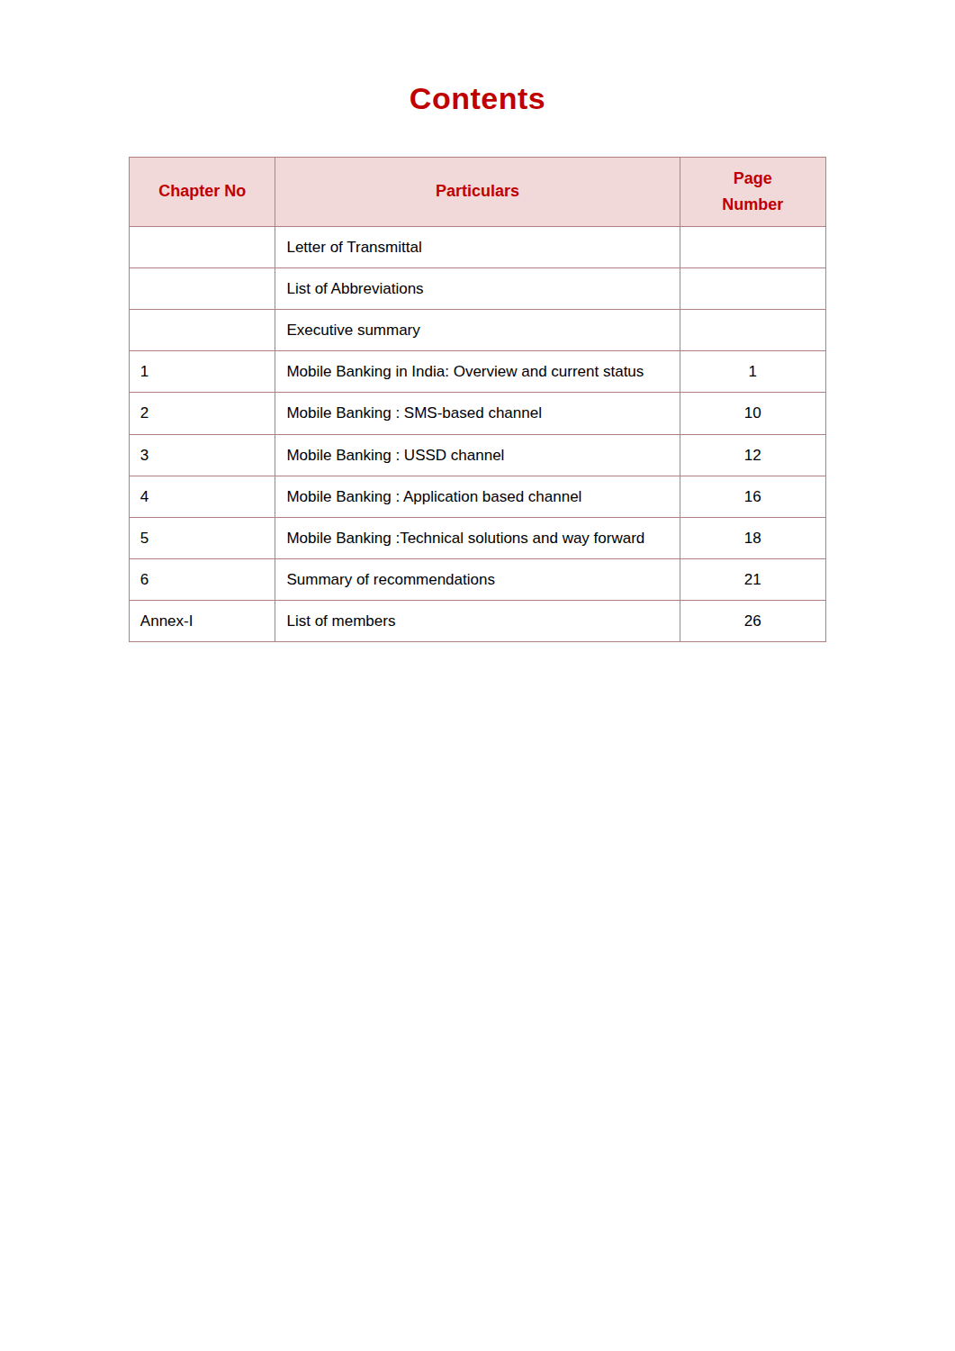Contents
| Chapter No | Particulars | Page Number |
| --- | --- | --- |
| | Letter of Transmittal | |
| | List of Abbreviations | |
| | Executive summary | |
| 1 | Mobile Banking in India: Overview and current status | 1 |
| 2 | Mobile Banking : SMS-based channel | 10 |
| 3 | Mobile Banking : USSD channel | 12 |
| 4 | Mobile Banking : Application based channel | 16 |
| 5 | Mobile Banking :Technical solutions and way forward | 18 |
| 6 | Summary of recommendations | 21 |
| Annex-I | List of members | 26 |